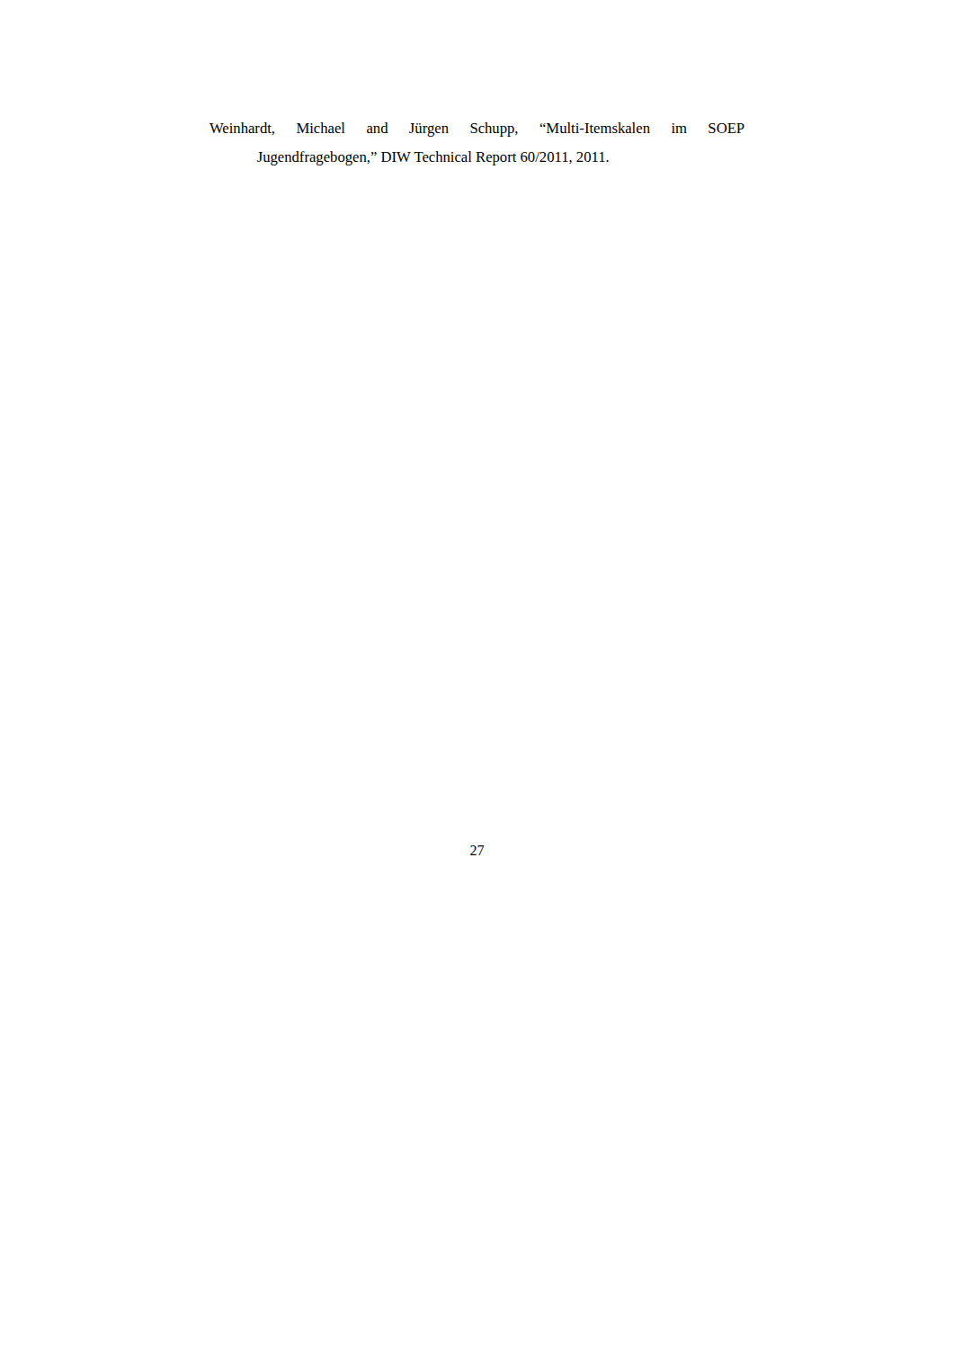Weinhardt, Michael and Jürgen Schupp, “Multi-Itemskalen im SOEP Jugendfragebogen,” DIW Technical Report 60/2011, 2011.
27